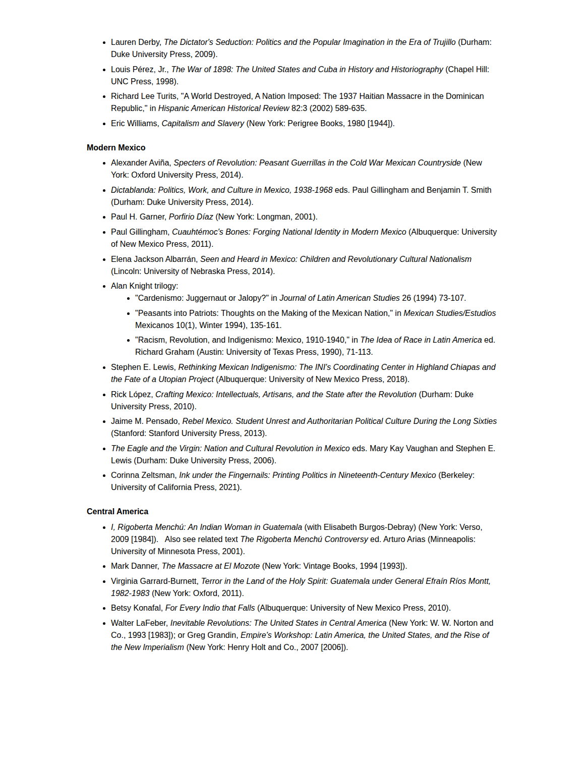Lauren Derby, The Dictator's Seduction: Politics and the Popular Imagination in the Era of Trujillo (Durham: Duke University Press, 2009).
Louis Pérez, Jr., The War of 1898: The United States and Cuba in History and Historiography (Chapel Hill: UNC Press, 1998).
Richard Lee Turits, "A World Destroyed, A Nation Imposed: The 1937 Haitian Massacre in the Dominican Republic," in Hispanic American Historical Review 82:3 (2002) 589-635.
Eric Williams, Capitalism and Slavery (New York: Perigree Books, 1980 [1944]).
Modern Mexico
Alexander Aviña, Specters of Revolution: Peasant Guerrillas in the Cold War Mexican Countryside (New York: Oxford University Press, 2014).
Dictablanda: Politics, Work, and Culture in Mexico, 1938-1968 eds. Paul Gillingham and Benjamin T. Smith (Durham: Duke University Press, 2014).
Paul H. Garner, Porfirio Díaz (New York: Longman, 2001).
Paul Gillingham, Cuauhtémoc's Bones: Forging National Identity in Modern Mexico (Albuquerque: University of New Mexico Press, 2011).
Elena Jackson Albarrán, Seen and Heard in Mexico: Children and Revolutionary Cultural Nationalism (Lincoln: University of Nebraska Press, 2014).
Alan Knight trilogy:
"Cardenismo: Juggernaut or Jalopy?" in Journal of Latin American Studies 26 (1994) 73-107.
"Peasants into Patriots: Thoughts on the Making of the Mexican Nation," in Mexican Studies/Estudios Mexicanos 10(1), Winter 1994), 135-161.
"Racism, Revolution, and Indigenismo: Mexico, 1910-1940," in The Idea of Race in Latin America ed. Richard Graham (Austin: University of Texas Press, 1990), 71-113.
Stephen E. Lewis, Rethinking Mexican Indigenismo: The INI's Coordinating Center in Highland Chiapas and the Fate of a Utopian Project (Albuquerque: University of New Mexico Press, 2018).
Rick López, Crafting Mexico: Intellectuals, Artisans, and the State after the Revolution (Durham: Duke University Press, 2010).
Jaime M. Pensado, Rebel Mexico. Student Unrest and Authoritarian Political Culture During the Long Sixties (Stanford: Stanford University Press, 2013).
The Eagle and the Virgin: Nation and Cultural Revolution in Mexico eds. Mary Kay Vaughan and Stephen E. Lewis (Durham: Duke University Press, 2006).
Corinna Zeltsman, Ink under the Fingernails: Printing Politics in Nineteenth-Century Mexico (Berkeley: University of California Press, 2021).
Central America
I, Rigoberta Menchú: An Indian Woman in Guatemala (with Elisabeth Burgos-Debray) (New York: Verso, 2009 [1984]). Also see related text The Rigoberta Menchú Controversy ed. Arturo Arias (Minneapolis: University of Minnesota Press, 2001).
Mark Danner, The Massacre at El Mozote (New York: Vintage Books, 1994 [1993]).
Virginia Garrard-Burnett, Terror in the Land of the Holy Spirit: Guatemala under General Efraín Ríos Montt, 1982-1983 (New York: Oxford, 2011).
Betsy Konafal, For Every Indio that Falls (Albuquerque: University of New Mexico Press, 2010).
Walter LaFeber, Inevitable Revolutions: The United States in Central America (New York: W. W. Norton and Co., 1993 [1983]); or Greg Grandin, Empire's Workshop: Latin America, the United States, and the Rise of the New Imperialism (New York: Henry Holt and Co., 2007 [2006]).